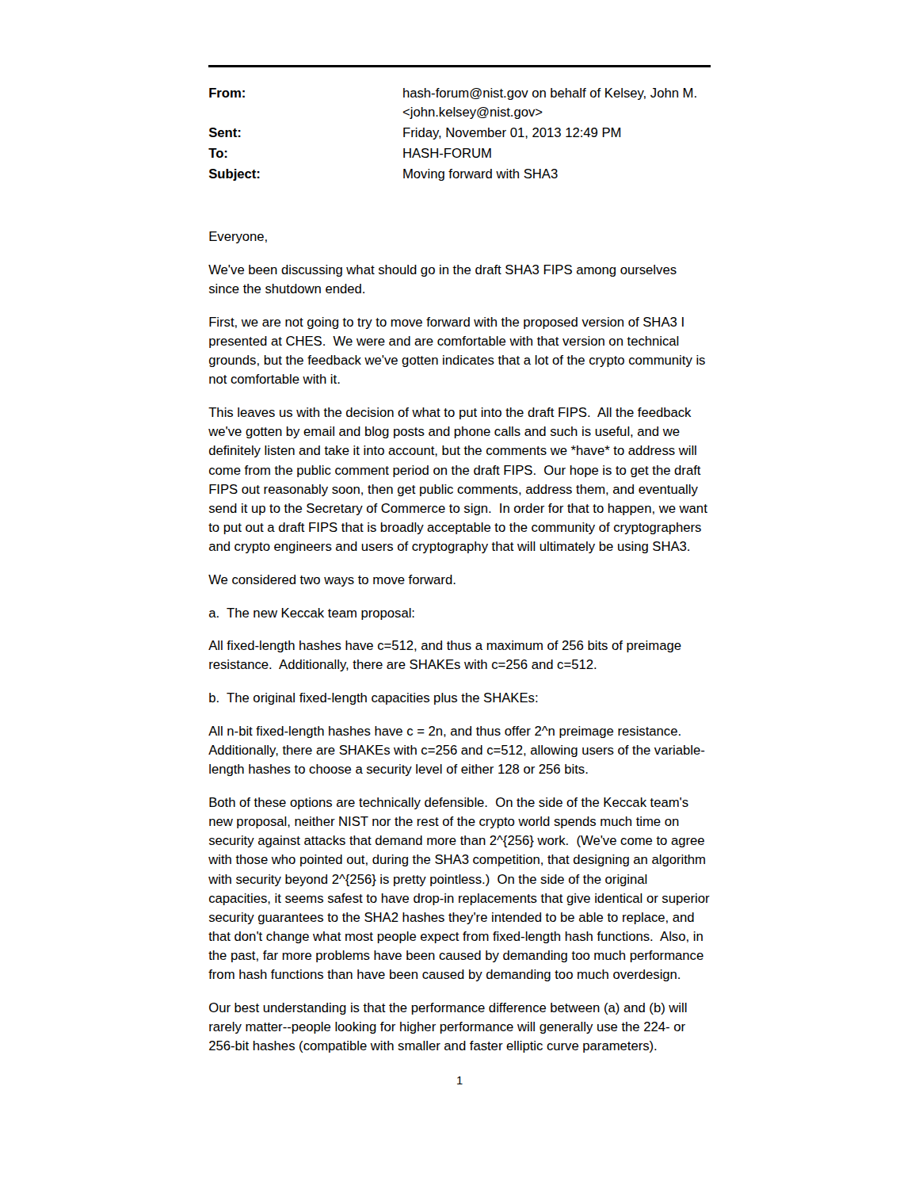| From: | hash-forum@nist.gov on behalf of Kelsey, John M. <john.kelsey@nist.gov> |
| Sent: | Friday, November 01, 2013 12:49 PM |
| To: | HASH-FORUM |
| Subject: | Moving forward with SHA3 |
Everyone,
We've been discussing what should go in the draft SHA3 FIPS among ourselves since the shutdown ended.
First, we are not going to try to move forward with the proposed version of SHA3 I presented at CHES. We were and are comfortable with that version on technical grounds, but the feedback we've gotten indicates that a lot of the crypto community is not comfortable with it.
This leaves us with the decision of what to put into the draft FIPS. All the feedback we've gotten by email and blog posts and phone calls and such is useful, and we definitely listen and take it into account, but the comments we *have* to address will come from the public comment period on the draft FIPS. Our hope is to get the draft FIPS out reasonably soon, then get public comments, address them, and eventually send it up to the Secretary of Commerce to sign. In order for that to happen, we want to put out a draft FIPS that is broadly acceptable to the community of cryptographers and crypto engineers and users of cryptography that will ultimately be using SHA3.
We considered two ways to move forward.
a. The new Keccak team proposal:
All fixed-length hashes have c=512, and thus a maximum of 256 bits of preimage resistance. Additionally, there are SHAKEs with c=256 and c=512.
b. The original fixed-length capacities plus the SHAKEs:
All n-bit fixed-length hashes have c = 2n, and thus offer 2^n preimage resistance. Additionally, there are SHAKEs with c=256 and c=512, allowing users of the variable-length hashes to choose a security level of either 128 or 256 bits.
Both of these options are technically defensible. On the side of the Keccak team's new proposal, neither NIST nor the rest of the crypto world spends much time on security against attacks that demand more than 2^{256} work. (We've come to agree with those who pointed out, during the SHA3 competition, that designing an algorithm with security beyond 2^{256} is pretty pointless.) On the side of the original capacities, it seems safest to have drop-in replacements that give identical or superior security guarantees to the SHA2 hashes they're intended to be able to replace, and that don't change what most people expect from fixed-length hash functions. Also, in the past, far more problems have been caused by demanding too much performance from hash functions than have been caused by demanding too much overdesign.
Our best understanding is that the performance difference between (a) and (b) will rarely matter--people looking for higher performance will generally use the 224- or 256-bit hashes (compatible with smaller and faster elliptic curve parameters).
1